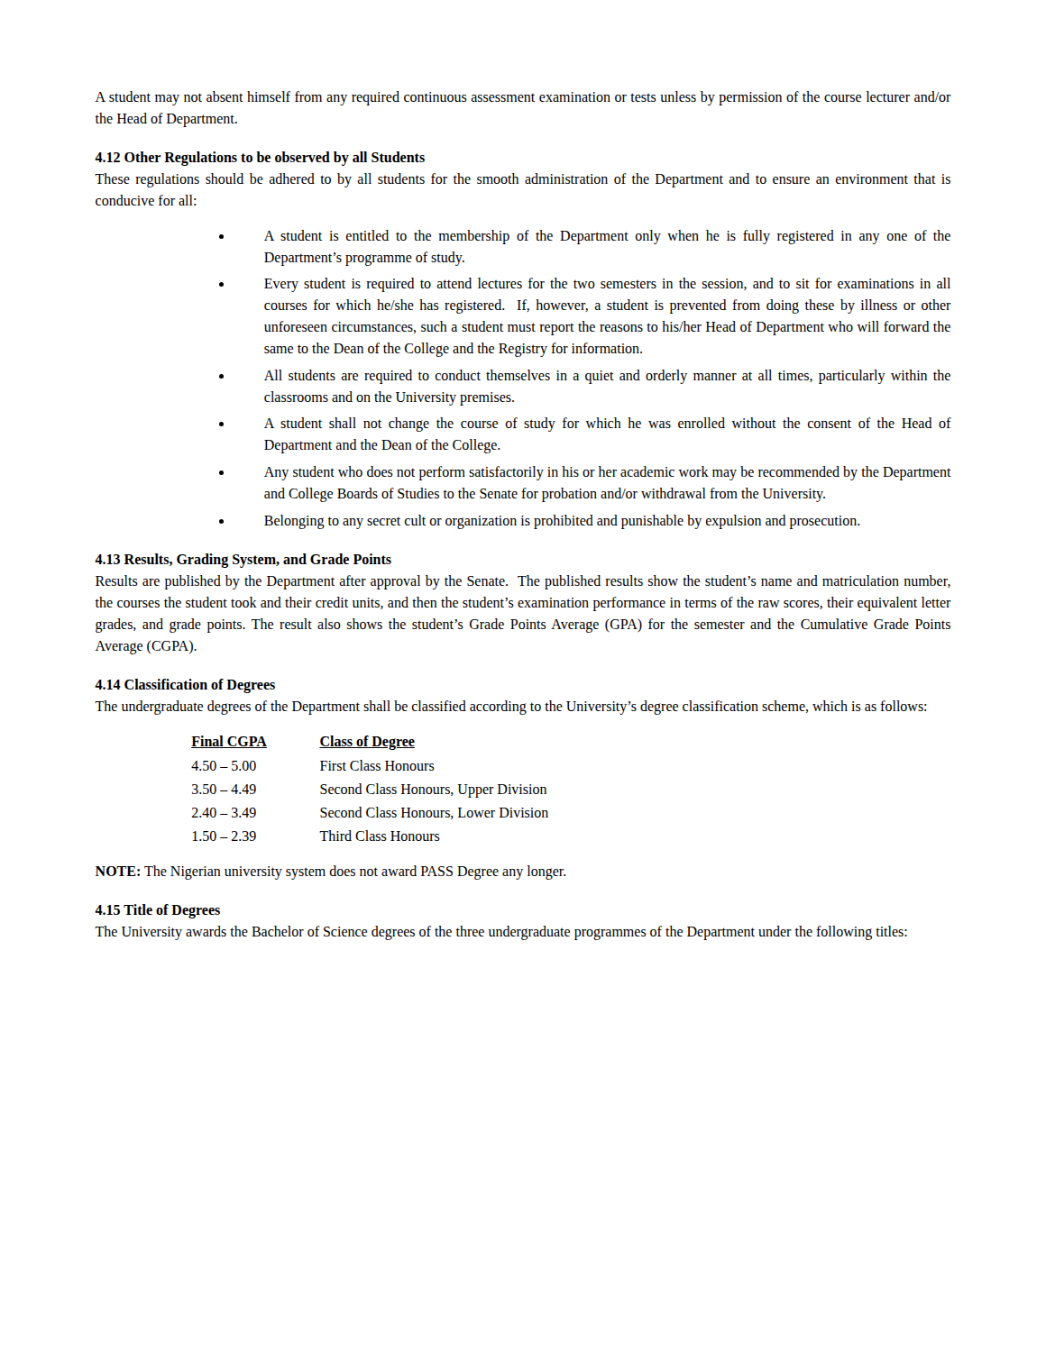A student may not absent himself from any required continuous assessment examination or tests unless by permission of the course lecturer and/or the Head of Department.
4.12 Other Regulations to be observed by all Students
These regulations should be adhered to by all students for the smooth administration of the Department and to ensure an environment that is conducive for all:
A student is entitled to the membership of the Department only when he is fully registered in any one of the Department’s programme of study.
Every student is required to attend lectures for the two semesters in the session, and to sit for examinations in all courses for which he/she has registered. If, however, a student is prevented from doing these by illness or other unforeseen circumstances, such a student must report the reasons to his/her Head of Department who will forward the same to the Dean of the College and the Registry for information.
All students are required to conduct themselves in a quiet and orderly manner at all times, particularly within the classrooms and on the University premises.
A student shall not change the course of study for which he was enrolled without the consent of the Head of Department and the Dean of the College.
Any student who does not perform satisfactorily in his or her academic work may be recommended by the Department and College Boards of Studies to the Senate for probation and/or withdrawal from the University.
Belonging to any secret cult or organization is prohibited and punishable by expulsion and prosecution.
4.13 Results, Grading System, and Grade Points
Results are published by the Department after approval by the Senate. The published results show the student’s name and matriculation number, the courses the student took and their credit units, and then the student’s examination performance in terms of the raw scores, their equivalent letter grades, and grade points. The result also shows the student’s Grade Points Average (GPA) for the semester and the Cumulative Grade Points Average (CGPA).
4.14 Classification of Degrees
The undergraduate degrees of the Department shall be classified according to the University’s degree classification scheme, which is as follows:
| Final CGPA | Class of Degree |
| --- | --- |
| 4.50 – 5.00 | First Class Honours |
| 3.50 – 4.49 | Second Class Honours, Upper Division |
| 2.40 – 3.49 | Second Class Honours, Lower Division |
| 1.50 – 2.39 | Third Class Honours |
NOTE: The Nigerian university system does not award PASS Degree any longer.
4.15 Title of Degrees
The University awards the Bachelor of Science degrees of the three undergraduate programmes of the Department under the following titles: